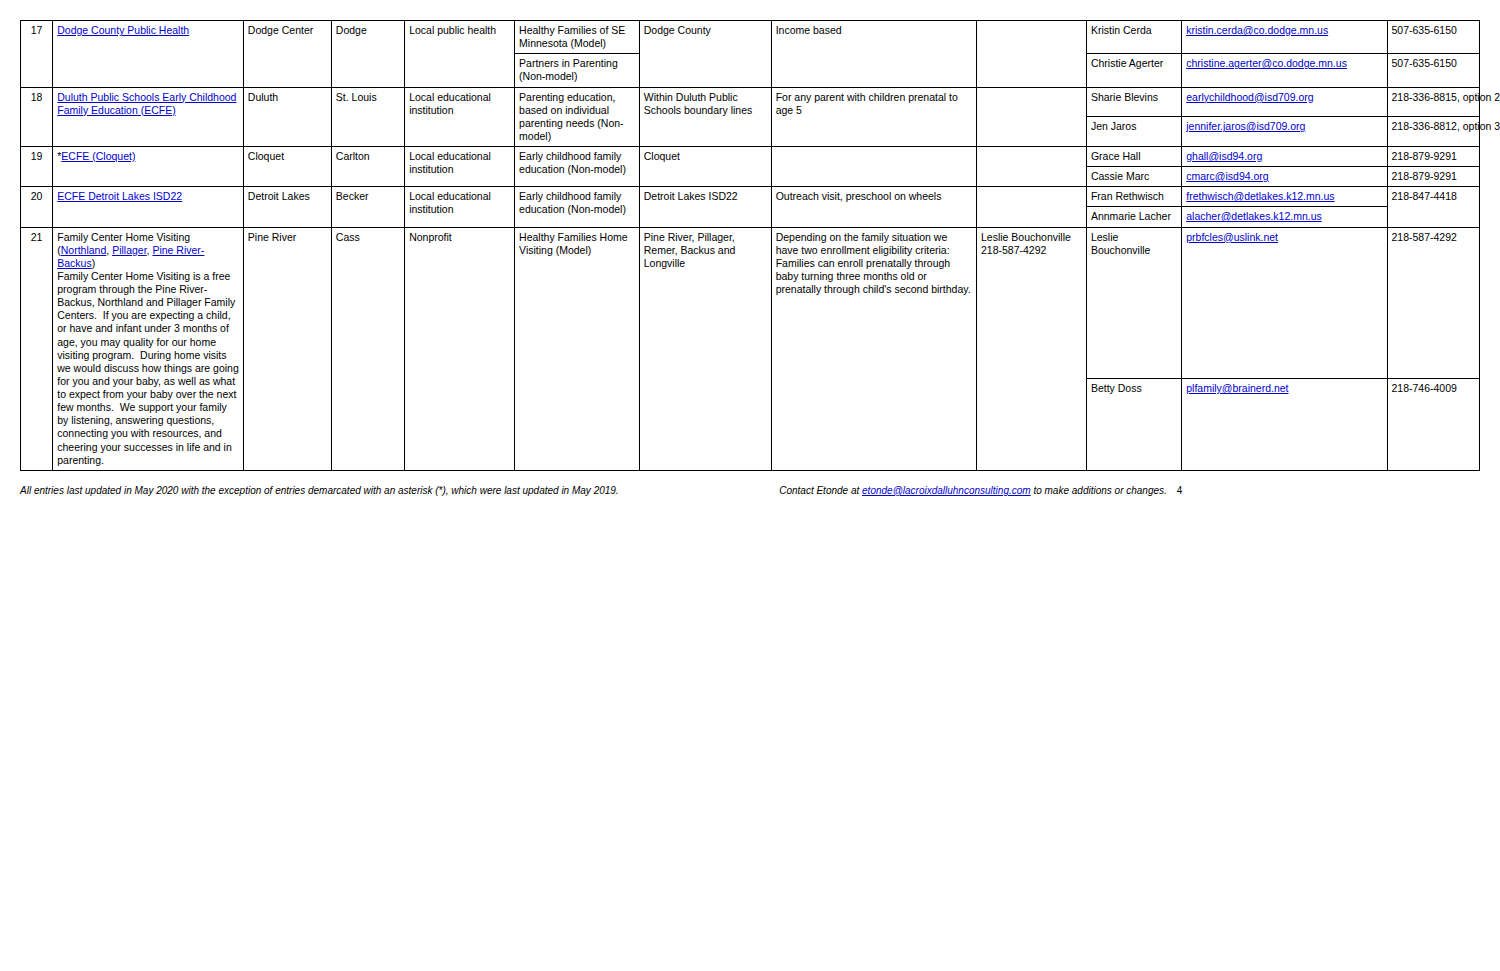| 17 | Dodge County Public Health | Dodge Center | Dodge | Local public health | Healthy Families of SE Minnesota (Model) | Dodge County | Income based | | Kristin Cerda | kristin.cerda@co.dodge.mn.us | 507-635-6150 |
| Partners in Parenting (Non-model) | Christie Agerter | christine.agerter@co.dodge.mn.us | 507-635-6150 |
| 18 | Duluth Public Schools Early Childhood Family Education (ECFE) | Duluth | St. Louis | Local educational institution | Parenting education, based on individual parenting needs (Non-model) | Within Duluth Public Schools boundary lines | For any parent with children prenatal to age 5 | | Sharie Blevins | earlychildhood@isd709.org | 218-336-8815, option 2 |
| Jen Jaros | jennifer.jaros@isd709.org | 218-336-8812, option 3 |
| 19 | * ECFE (Cloquet) | Cloquet | Carlton | Local educational institution | Early childhood family education (Non-model) | Cloquet | | | Grace Hall | ghall@isd94.org | 218-879-9291 |
| Cassie Marc | cmarc@isd94.org | 218-879-9291 |
| 20 | ECFE Detroit Lakes ISD22 | Detroit Lakes | Becker | Local educational institution | Early childhood family education (Non-model) | Detroit Lakes ISD22 | Outreach visit, preschool on wheels | | Fran Rethwisch | frethwisch@detlakes.k12.mn.us | 218-847-4418 |
| Annmarie Lacher | alacher@detlakes.k12.mn.us |
| 21 | Family Center Home Visiting ( Northland , Pillager , Pine River-Backus ) Family Center Home Visiting is a free program through the Pine River-Backus, Northland and Pillager Family Centers. If you are expecting a child, or have and infant under 3 months of age, you may quality for our home visiting program. During home visits we would discuss how things are going for you and your baby, as well as what to expect from your baby over the next few months. We support your family by listening, answering questions, connecting you with resources, and cheering your successes in life and in parenting. | Pine River | Cass | Nonprofit | Healthy Families Home Visiting (Model) | Pine River, Pillager, Remer, Backus and Longville | Depending on the family situation we have two enrollment eligibility criteria: Families can enroll prenatally through baby turning three months old or prenatally through child's second birthday. | Leslie Bouchonville 218-587-4292 | Leslie Bouchonville | prbfcles@uslink.net | 218-587-4292 |
| Betty Doss | plfamily@brainerd.net | 218-746-4009 |
All entries last updated in May 2020 with the exception of entries demarcated with an asterisk (*), which were last updated in May 2019.
Contact Etonde at etonde@lacroixdalluhnconsulting.com to make additions or changes.4